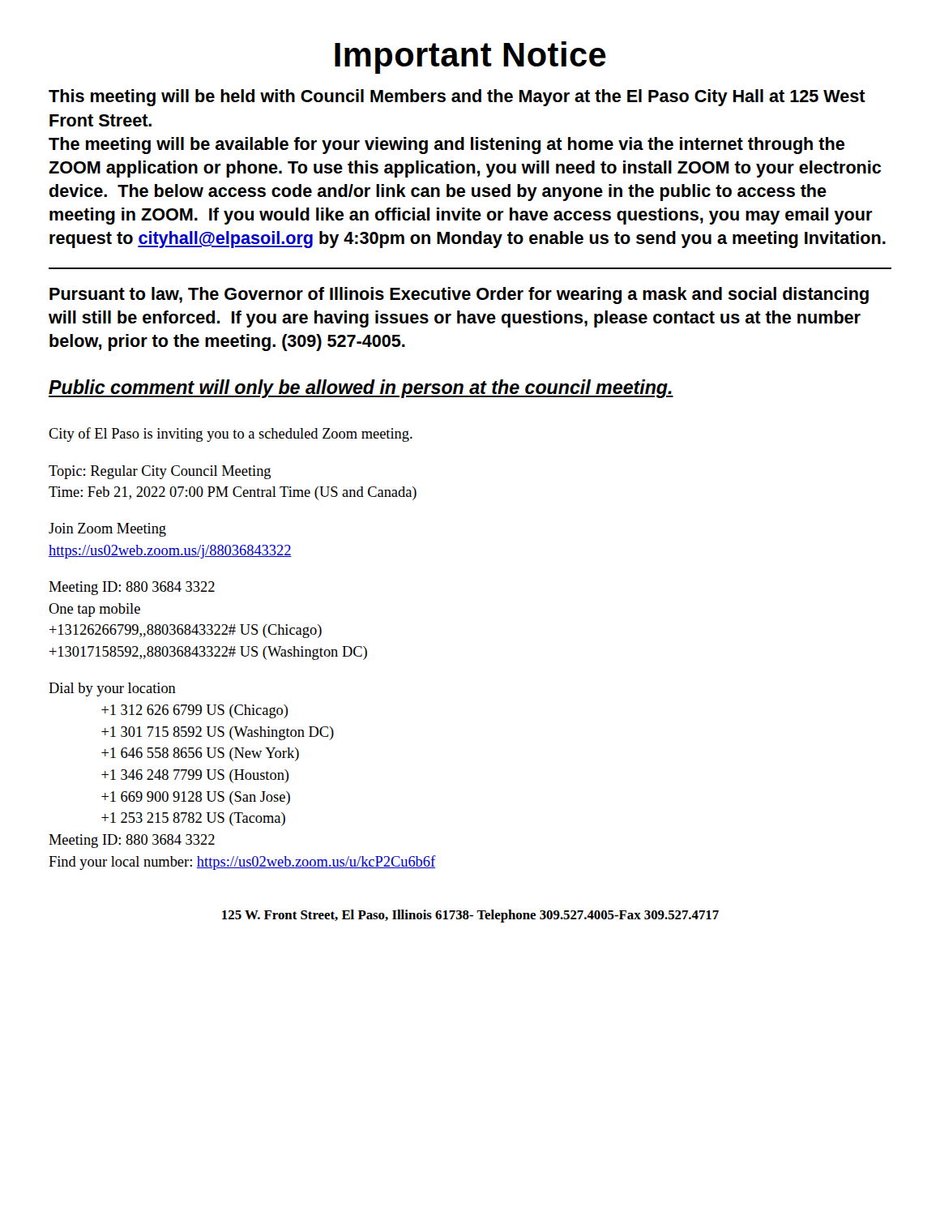Important Notice
This meeting will be held with Council Members and the Mayor at the El Paso City Hall at 125 West Front Street.
The meeting will be available for your viewing and listening at home via the internet through the ZOOM application or phone. To use this application, you will need to install ZOOM to your electronic device. The below access code and/or link can be used by anyone in the public to access the meeting in ZOOM. If you would like an official invite or have access questions, you may email your request to cityhall@elpasoil.org by 4:30pm on Monday to enable us to send you a meeting Invitation.
Pursuant to law, The Governor of Illinois Executive Order for wearing a mask and social distancing will still be enforced. If you are having issues or have questions, please contact us at the number below, prior to the meeting. (309) 527-4005.
Public comment will only be allowed in person at the council meeting.
City of El Paso is inviting you to a scheduled Zoom meeting.
Topic: Regular City Council Meeting
Time: Feb 21, 2022 07:00 PM Central Time (US and Canada)
Join Zoom Meeting
https://us02web.zoom.us/j/88036843322
Meeting ID: 880 3684 3322
One tap mobile
+13126266799,,88036843322# US (Chicago)
+13017158592,,88036843322# US (Washington DC)
Dial by your location
+1 312 626 6799 US (Chicago)
+1 301 715 8592 US (Washington DC)
+1 646 558 8656 US (New York)
+1 346 248 7799 US (Houston)
+1 669 900 9128 US (San Jose)
+1 253 215 8782 US (Tacoma)
Meeting ID: 880 3684 3322
Find your local number: https://us02web.zoom.us/u/kcP2Cu6b6f
125 W. Front Street, El Paso, Illinois 61738- Telephone 309.527.4005-Fax 309.527.4717